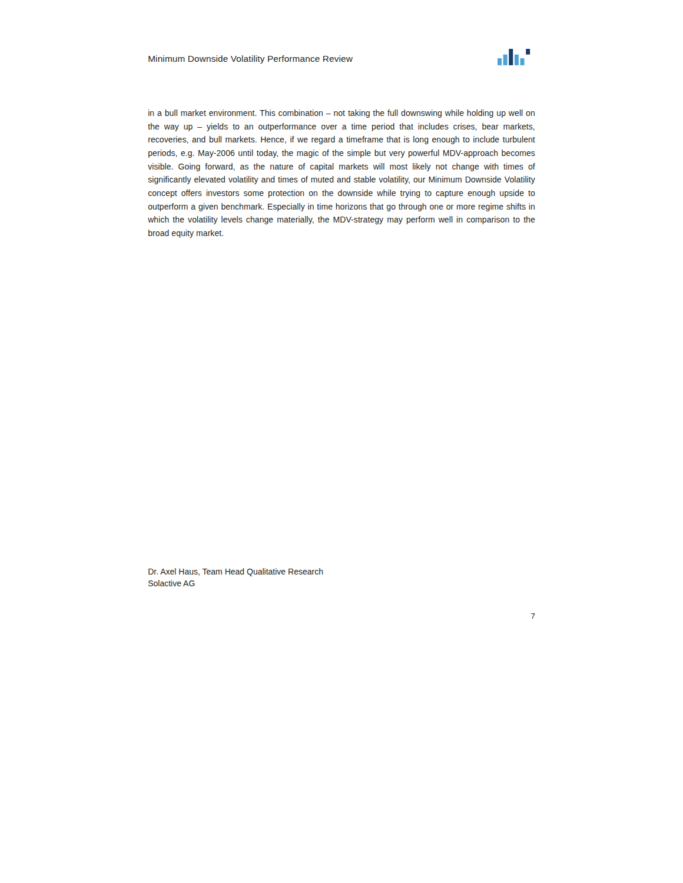Minimum Downside Volatility Performance Review
in a bull market environment. This combination – not taking the full downswing while holding up well on the way up – yields to an outperformance over a time period that includes crises, bear markets, recoveries, and bull markets. Hence, if we regard a timeframe that is long enough to include turbulent periods, e.g. May-2006 until today, the magic of the simple but very powerful MDV-approach becomes visible. Going forward, as the nature of capital markets will most likely not change with times of significantly elevated volatility and times of muted and stable volatility, our Minimum Downside Volatility concept offers investors some protection on the downside while trying to capture enough upside to outperform a given benchmark. Especially in time horizons that go through one or more regime shifts in which the volatility levels change materially, the MDV-strategy may perform well in comparison to the broad equity market.
Dr. Axel Haus, Team Head Qualitative Research
Solactive AG
7